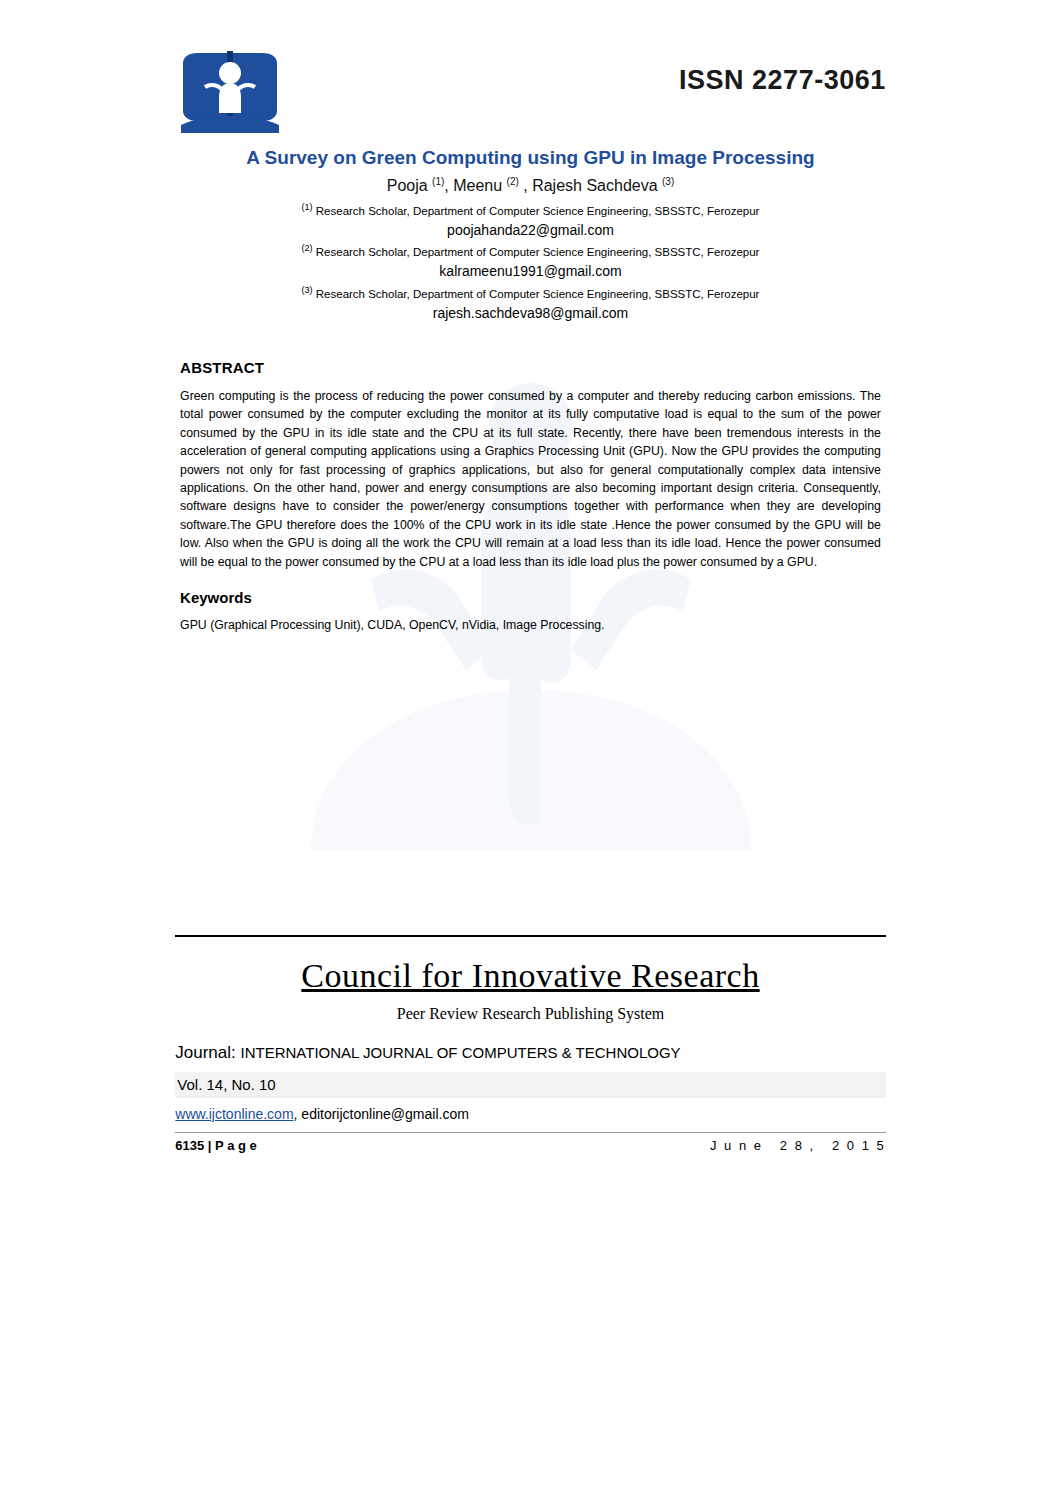ISSN 2277-3061
A Survey on Green Computing using GPU in Image Processing
Pooja (1), Meenu (2) , Rajesh Sachdeva (3)
(1) Research Scholar, Department of Computer Science Engineering, SBSSTC, Ferozepur
poojahanda22@gmail.com
(2) Research Scholar, Department of Computer Science Engineering, SBSSTC, Ferozepur
kalrameenu1991@gmail.com
(3) Research Scholar, Department of Computer Science Engineering, SBSSTC, Ferozepur
rajesh.sachdeva98@gmail.com
ABSTRACT
Green computing is the process of reducing the power consumed by a computer and thereby reducing carbon emissions. The total power consumed by the computer excluding the monitor at its fully computative load is equal to the sum of the power consumed by the GPU in its idle state and the CPU at its full state. Recently, there have been tremendous interests in the acceleration of general computing applications using a Graphics Processing Unit (GPU). Now the GPU provides the computing powers not only for fast processing of graphics applications, but also for general computationally complex data intensive applications. On the other hand, power and energy consumptions are also becoming important design criteria. Consequently, software designs have to consider the power/energy consumptions together with performance when they are developing software.The GPU therefore does the 100% of the CPU work in its idle state .Hence the power consumed by the GPU will be low. Also when the GPU is doing all the work the CPU will remain at a load less than its idle load. Hence the power consumed will be equal to the power consumed by the CPU at a load less than its idle load plus the power consumed by a GPU.
Keywords
GPU (Graphical Processing Unit), CUDA, OpenCV, nVidia, Image Processing.
Council for Innovative Research
Peer Review Research Publishing System
Journal: INTERNATIONAL JOURNAL OF COMPUTERS & TECHNOLOGY
Vol. 14, No. 10
www.ijctonline.com, editorijctonline@gmail.com
6135 | P a g e
J u n e 2 8 , 2 0 1 5